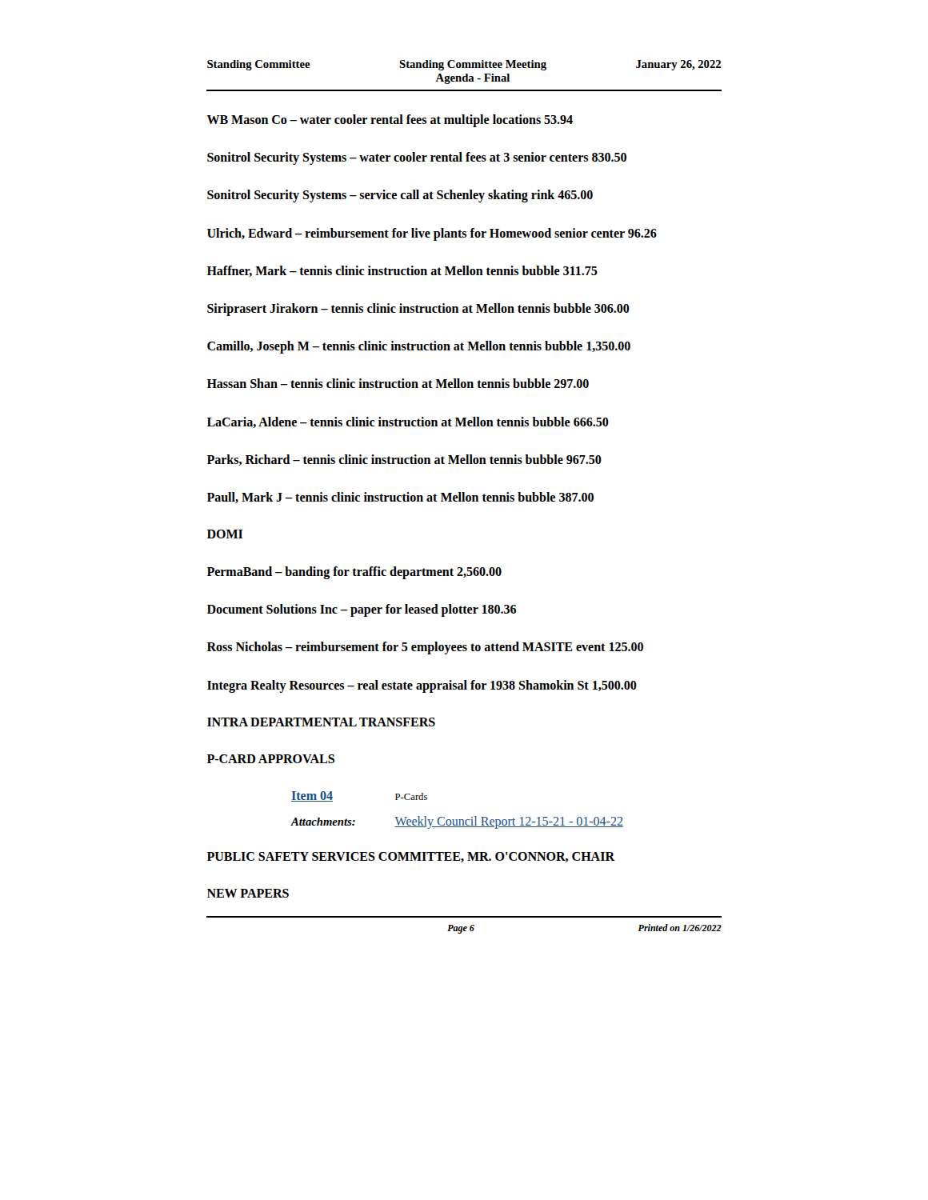Standing Committee
Standing Committee Meeting
Agenda - Final
January 26, 2022
WB Mason Co – water cooler rental fees at multiple locations 53.94
Sonitrol Security Systems – water cooler rental fees at 3 senior centers 830.50
Sonitrol Security Systems – service call at Schenley skating rink 465.00
Ulrich, Edward – reimbursement for live plants for Homewood senior center 96.26
Haffner, Mark – tennis clinic instruction at Mellon tennis bubble 311.75
Siriprasert Jirakorn – tennis clinic instruction at Mellon tennis bubble 306.00
Camillo, Joseph M – tennis clinic instruction at Mellon tennis bubble 1,350.00
Hassan Shan – tennis clinic instruction at Mellon tennis bubble 297.00
LaCaria, Aldene – tennis clinic instruction at Mellon tennis bubble 666.50
Parks, Richard – tennis clinic instruction at Mellon tennis bubble 967.50
Paull, Mark J – tennis clinic instruction at Mellon tennis bubble 387.00
DOMI
PermaBand – banding for traffic department 2,560.00
Document Solutions Inc – paper for leased plotter 180.36
Ross Nicholas – reimbursement for 5 employees to attend MASITE event 125.00
Integra Realty Resources – real estate appraisal for 1938 Shamokin St 1,500.00
INTRA DEPARTMENTAL TRANSFERS
P-CARD APPROVALS
Item 04 P-Cards
Attachments: Weekly Council Report 12-15-21 - 01-04-22
PUBLIC SAFETY SERVICES COMMITTEE, MR. O'CONNOR, CHAIR
NEW PAPERS
Page 6
Printed on 1/26/2022